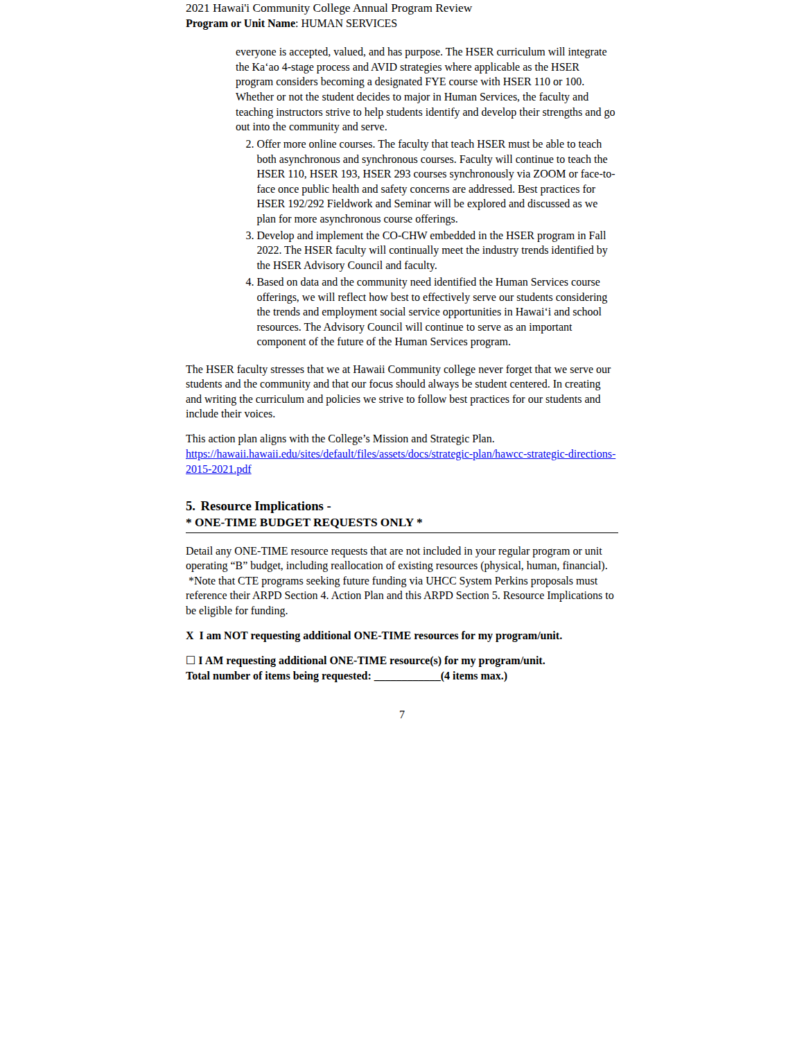2021 Hawai'i Community College Annual Program Review
Program or Unit Name: HUMAN SERVICES
everyone is accepted, valued, and has purpose. The HSER curriculum will integrate the Kaʻao 4-stage process and AVID strategies where applicable as the HSER program considers becoming a designated FYE course with HSER 110 or 100. Whether or not the student decides to major in Human Services, the faculty and teaching instructors strive to help students identify and develop their strengths and go out into the community and serve.
Offer more online courses. The faculty that teach HSER must be able to teach both asynchronous and synchronous courses. Faculty will continue to teach the HSER 110, HSER 193, HSER 293 courses synchronously via ZOOM or face-to-face once public health and safety concerns are addressed. Best practices for HSER 192/292 Fieldwork and Seminar will be explored and discussed as we plan for more asynchronous course offerings.
Develop and implement the CO-CHW embedded in the HSER program in Fall 2022. The HSER faculty will continually meet the industry trends identified by the HSER Advisory Council and faculty.
Based on data and the community need identified the Human Services course offerings, we will reflect how best to effectively serve our students considering the trends and employment social service opportunities in Hawaiʻi and school resources. The Advisory Council will continue to serve as an important component of the future of the Human Services program.
The HSER faculty stresses that we at Hawaii Community college never forget that we serve our students and the community and that our focus should always be student centered. In creating and writing the curriculum and policies we strive to follow best practices for our students and include their voices.
This action plan aligns with the College’s Mission and Strategic Plan.
https://hawaii.hawaii.edu/sites/default/files/assets/docs/strategic-plan/hawcc-strategic-directions-2015-2021.pdf
5. Resource Implications -
* ONE-TIME BUDGET REQUESTS ONLY *
Detail any ONE-TIME resource requests that are not included in your regular program or unit operating “B” budget, including reallocation of existing resources (physical, human, financial).
*Note that CTE programs seeking future funding via UHCC System Perkins proposals must reference their ARPD Section 4. Action Plan and this ARPD Section 5. Resource Implications to be eligible for funding.
X I am NOT requesting additional ONE-TIME resources for my program/unit.
☐ I AM requesting additional ONE-TIME resource(s) for my program/unit.
Total number of items being requested: ____________(4 items max.)
7